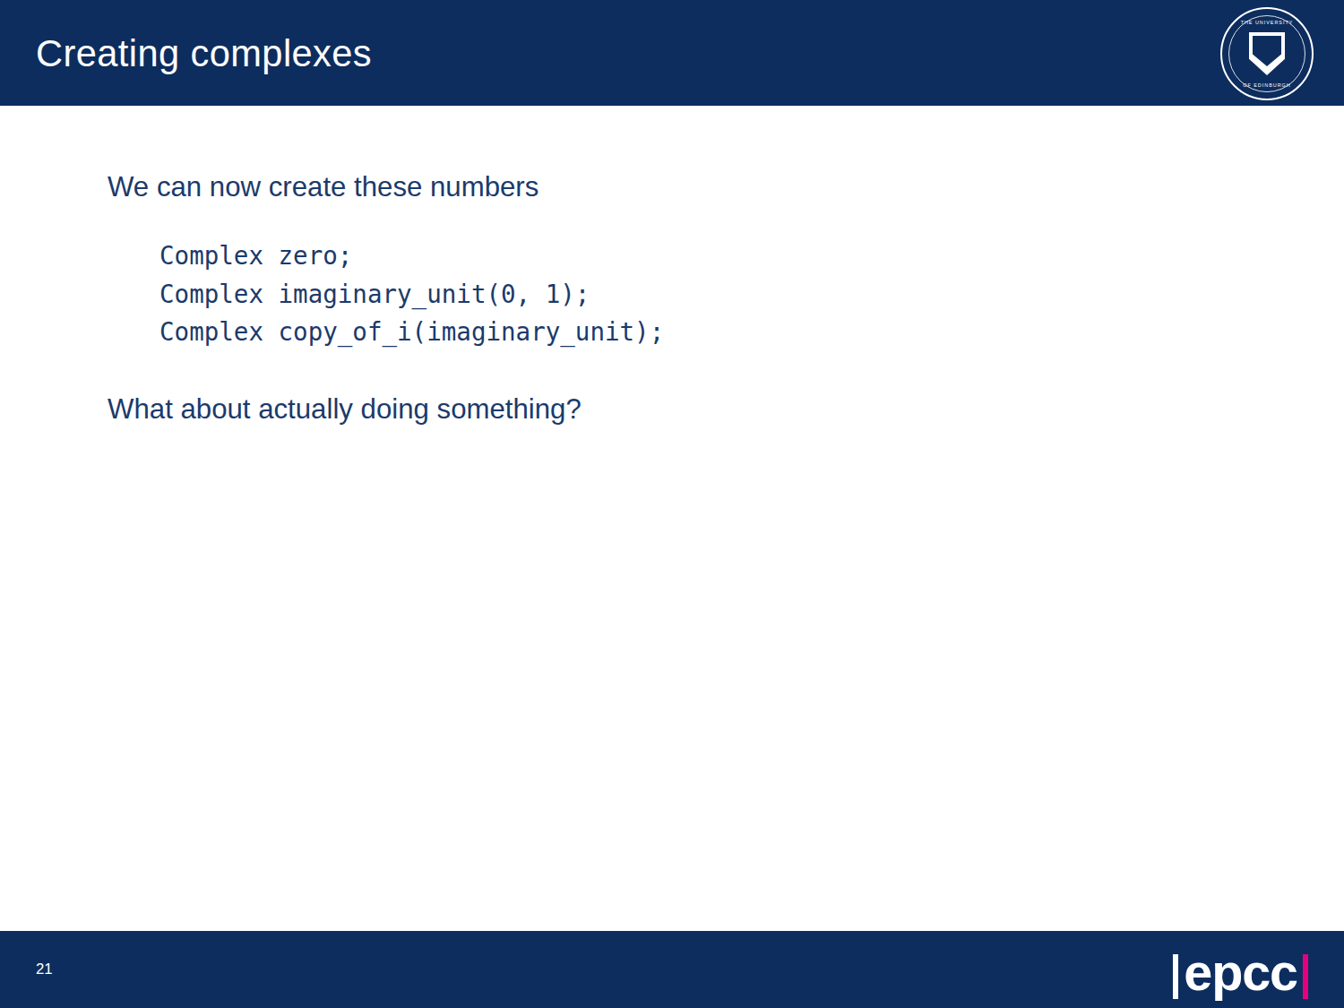Creating complexes
The University
of Edinburgh
We can now create these numbers
Complex zero;
Complex imaginary_unit(0, 1);
Complex copy_of_i(imaginary_unit);
What about actually doing something?
21
epcc